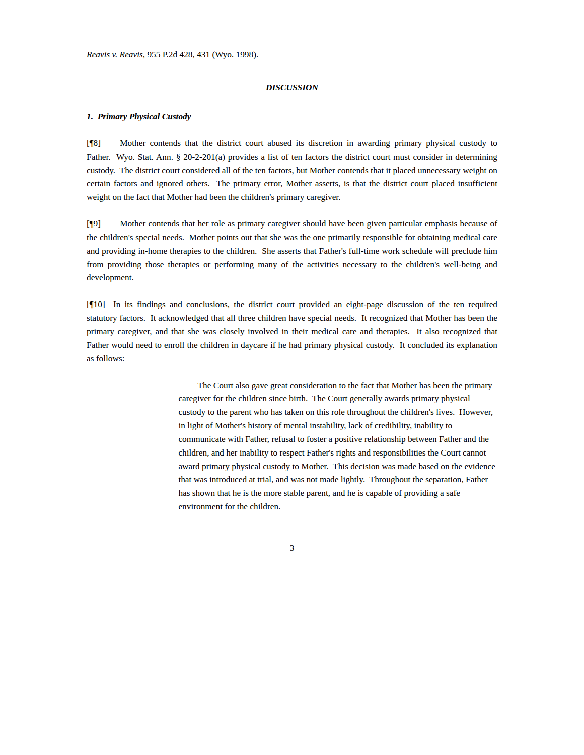Reavis v. Reavis, 955 P.2d 428, 431 (Wyo. 1998).
DISCUSSION
1. Primary Physical Custody
[¶8] Mother contends that the district court abused its discretion in awarding primary physical custody to Father. Wyo. Stat. Ann. § 20-2-201(a) provides a list of ten factors the district court must consider in determining custody. The district court considered all of the ten factors, but Mother contends that it placed unnecessary weight on certain factors and ignored others. The primary error, Mother asserts, is that the district court placed insufficient weight on the fact that Mother had been the children's primary caregiver.
[¶9] Mother contends that her role as primary caregiver should have been given particular emphasis because of the children's special needs. Mother points out that she was the one primarily responsible for obtaining medical care and providing in-home therapies to the children. She asserts that Father's full-time work schedule will preclude him from providing those therapies or performing many of the activities necessary to the children's well-being and development.
[¶10] In its findings and conclusions, the district court provided an eight-page discussion of the ten required statutory factors. It acknowledged that all three children have special needs. It recognized that Mother has been the primary caregiver, and that she was closely involved in their medical care and therapies. It also recognized that Father would need to enroll the children in daycare if he had primary physical custody. It concluded its explanation as follows:
The Court also gave great consideration to the fact that Mother has been the primary caregiver for the children since birth. The Court generally awards primary physical custody to the parent who has taken on this role throughout the children's lives. However, in light of Mother's history of mental instability, lack of credibility, inability to communicate with Father, refusal to foster a positive relationship between Father and the children, and her inability to respect Father's rights and responsibilities the Court cannot award primary physical custody to Mother. This decision was made based on the evidence that was introduced at trial, and was not made lightly. Throughout the separation, Father has shown that he is the more stable parent, and he is capable of providing a safe environment for the children.
3